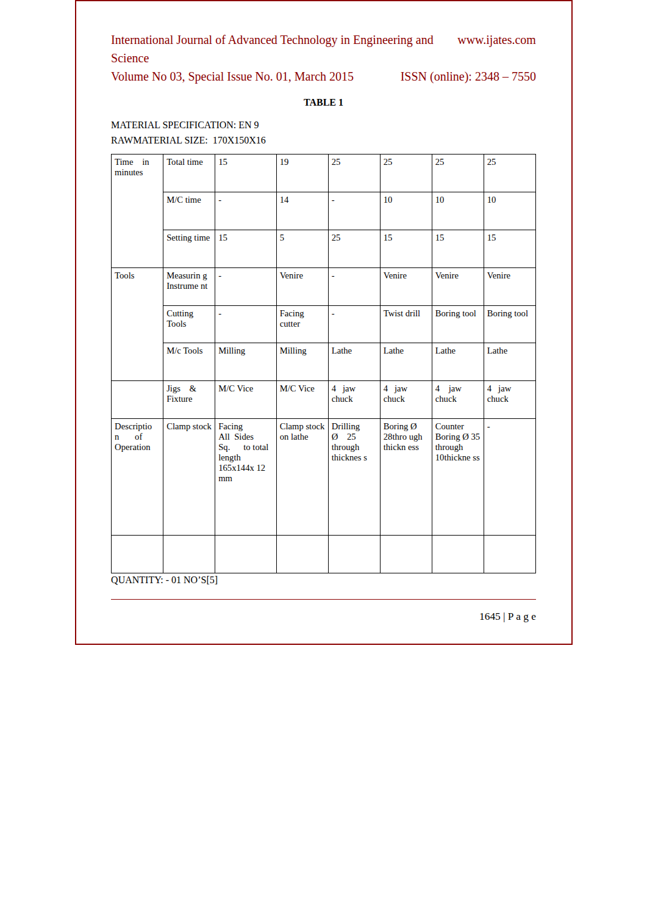International Journal of Advanced Technology in Engineering and Science www.ijates.com
Volume No 03, Special Issue No. 01, March 2015 ISSN (online): 2348 – 7550
TABLE 1
MATERIAL SPECIFICATION: EN 9
RAWMATERIAL SIZE: 170X150X16
| Time in minutes | Total time | 15 | 19 | 25 | 25 | 25 | 25 |
| M/C time | - | 14 | - | 10 | 10 | 10 |
| Setting time | 15 | 5 | 25 | 15 | 15 | 15 |
| Tools | Measurin g Instrume nt | - | Venire | - | Venire | Venire | Venire |
| Cutting Tools | - | Facing cutter | - | Twist drill | Boring tool | Boring tool |
| M/c Tools | Milling | Milling | Lathe | Lathe | Lathe | Lathe |
| | Jigs & Fixture | M/C Vice | M/C Vice | 4 jaw chuck | 4 jaw chuck | 4 jaw chuck | 4 jaw chuck |
| Descriptio n of Operation | Clamp stock | Facing All Sides Sq. to total length 165x144x 12 mm | Clamp stock on lathe | Drilling Ø 25 through thicknes s | Boring Ø 28thro ugh thickn ess | Counter Boring Ø 35 through 10thickne ss | - |
QUANTITY: - 01 NO’S[5]
1645 | P a g e